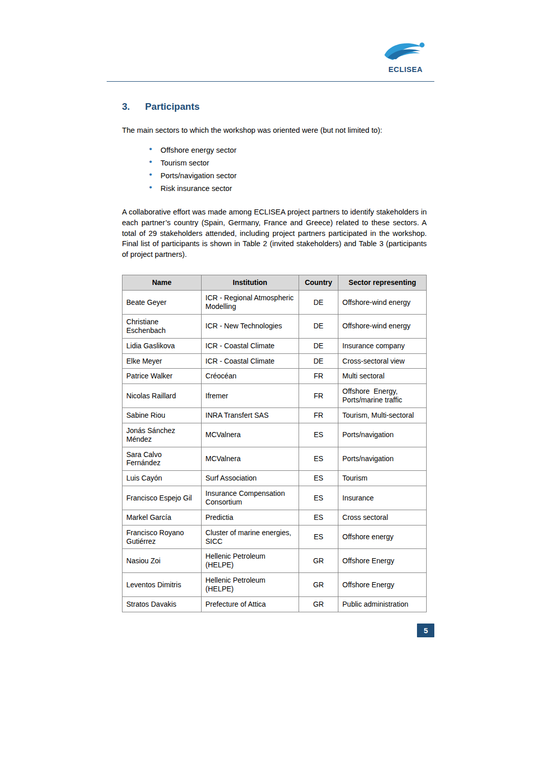ECLISEA
3. Participants
The main sectors to which the workshop was oriented were (but not limited to):
Offshore energy sector
Tourism sector
Ports/navigation sector
Risk insurance sector
A collaborative effort was made among ECLISEA project partners to identify stakeholders in each partner’s country (Spain, Germany, France and Greece) related to these sectors. A total of 29 stakeholders attended, including project partners participated in the workshop. Final list of participants is shown in Table 2 (invited stakeholders) and Table 3 (participants of project partners).
| Name | Institution | Country | Sector representing |
| --- | --- | --- | --- |
| Beate Geyer | ICR - Regional Atmospheric Modelling | DE | Offshore-wind energy |
| Christiane Eschenbach | ICR - New Technologies | DE | Offshore-wind energy |
| Lidia Gaslikova | ICR - Coastal Climate | DE | Insurance company |
| Elke Meyer | ICR - Coastal Climate | DE | Cross-sectoral view |
| Patrice Walker | Créocéan | FR | Multi sectoral |
| Nicolas Raillard | Ifremer | FR | Offshore Energy, Ports/marine traffic |
| Sabine Riou | INRA Transfert SAS | FR | Tourism, Multi-sectoral |
| Jonás Sánchez Méndez | MCValnera | ES | Ports/navigation |
| Sara Calvo Fernández | MCValnera | ES | Ports/navigation |
| Luis Cayón | Surf Association | ES | Tourism |
| Francisco Espejo Gil | Insurance Compensation Consortium | ES | Insurance |
| Markel García | Predictia | ES | Cross sectoral |
| Francisco Royano Gutiérrez | Cluster of marine energies, SICC | ES | Offshore energy |
| Nasiou Zoi | Hellenic Petroleum (HELPE) | GR | Offshore Energy |
| Leventos Dimitris | Hellenic Petroleum (HELPE) | GR | Offshore Energy |
| Stratos Davakis | Prefecture of Attica | GR | Public administration |
5